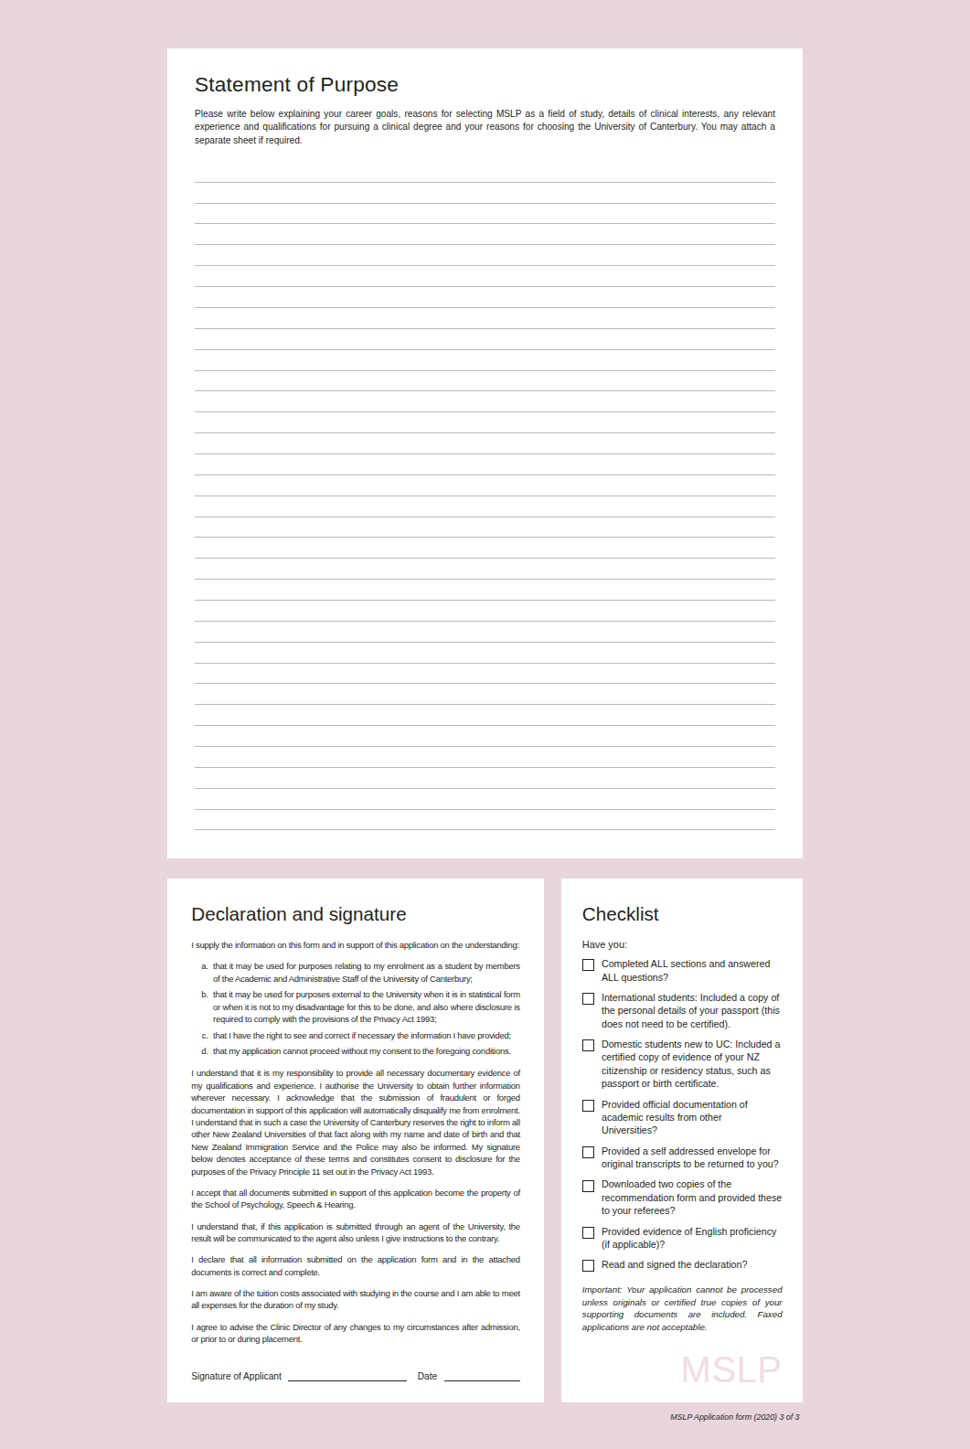Statement of Purpose
Please write below explaining your career goals, reasons for selecting MSLP as a field of study, details of clinical interests, any relevant experience and qualifications for pursuing a clinical degree and your reasons for choosing the University of Canterbury. You may attach a separate sheet if required.
Declaration and signature
I supply the information on this form and in support of this application on the understanding:
that it may be used for purposes relating to my enrolment as a student by members of the Academic and Administrative Staff of the University of Canterbury;
that it may be used for purposes external to the University when it is in statistical form or when it is not to my disadvantage for this to be done, and also where disclosure is required to comply with the provisions of the Privacy Act 1993;
that I have the right to see and correct if necessary the information I have provided;
that my application cannot proceed without my consent to the foregoing conditions.
I understand that it is my responsibility to provide all necessary documentary evidence of my qualifications and experience. I authorise the University to obtain further information wherever necessary. I acknowledge that the submission of fraudulent or forged documentation in support of this application will automatically disqualify me from enrolment. I understand that in such a case the University of Canterbury reserves the right to inform all other New Zealand Universities of that fact along with my name and date of birth and that New Zealand Immigration Service and the Police may also be informed. My signature below denotes acceptance of these terms and constitutes consent to disclosure for the purposes of the Privacy Principle 11 set out in the Privacy Act 1993.
I accept that all documents submitted in support of this application become the property of the School of Psychology, Speech & Hearing.
I understand that, if this application is submitted through an agent of the University, the result will be communicated to the agent also unless I give instructions to the contrary.
I declare that all information submitted on the application form and in the attached documents is correct and complete.
I am aware of the tuition costs associated with studying in the course and I am able to meet all expenses for the duration of my study.
I agree to advise the Clinic Director of any changes to my circumstances after admission, or prior to or during placement.
Signature of Applicant Date
Checklist
Have you:
Completed ALL sections and answered ALL questions?
International students: Included a copy of the personal details of your passport (this does not need to be certified).
Domestic students new to UC: Included a certified copy of evidence of your NZ citizenship or residency status, such as passport or birth certificate.
Provided official documentation of academic results from other Universities?
Provided a self addressed envelope for original transcripts to be returned to you?
Downloaded two copies of the recommendation form and provided these to your referees?
Provided evidence of English proficiency (if applicable)?
Read and signed the declaration?
Important: Your application cannot be processed unless originals or certified true copies of your supporting documents are included. Faxed applications are not acceptable.
MSLP
MSLP Application form (2020) 3 of 3